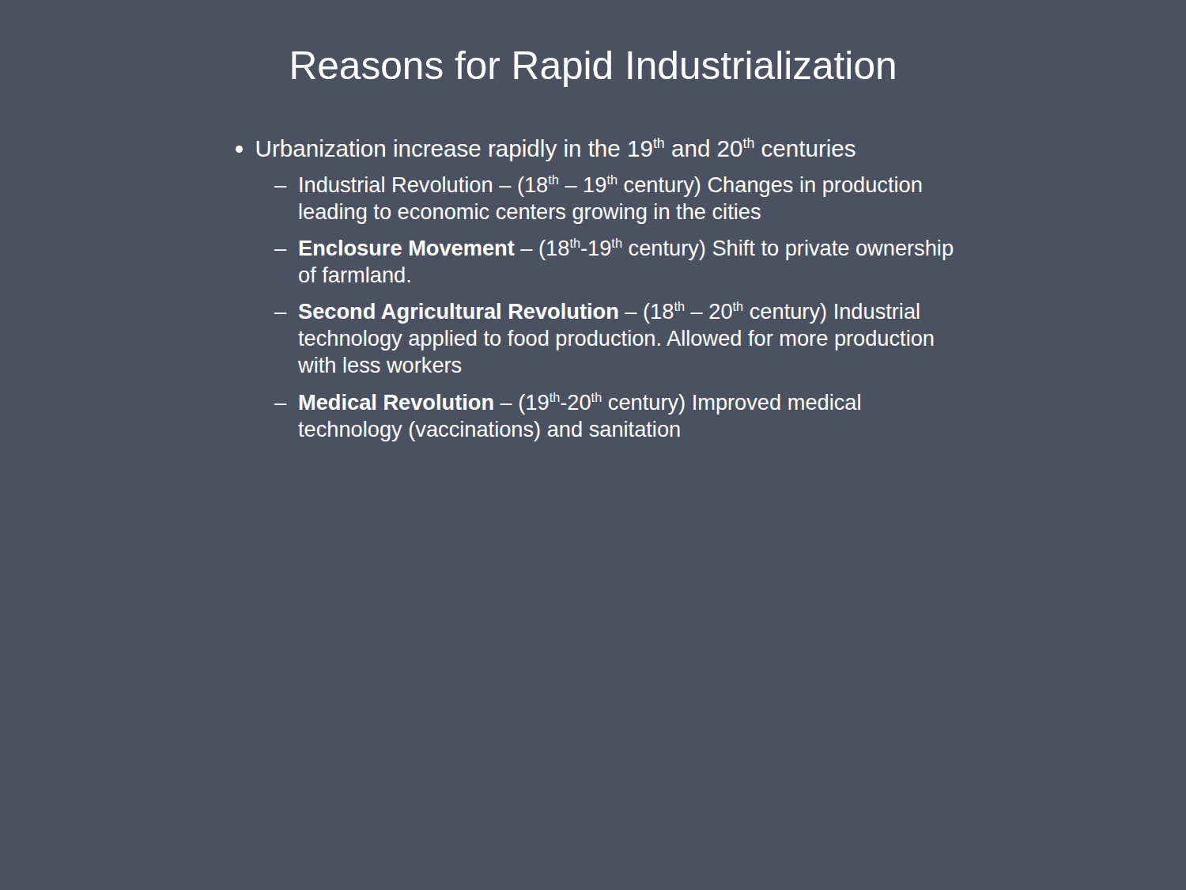Reasons for Rapid Industrialization
Urbanization increase rapidly in the 19th and 20th centuries
Industrial Revolution – (18th – 19th century) Changes in production leading to economic centers growing in the cities
Enclosure Movement – (18th-19th century) Shift to private ownership of farmland.
Second Agricultural Revolution – (18th – 20th century) Industrial technology applied to food production. Allowed for more production with less workers
Medical Revolution – (19th-20th century) Improved medical technology (vaccinations) and sanitation